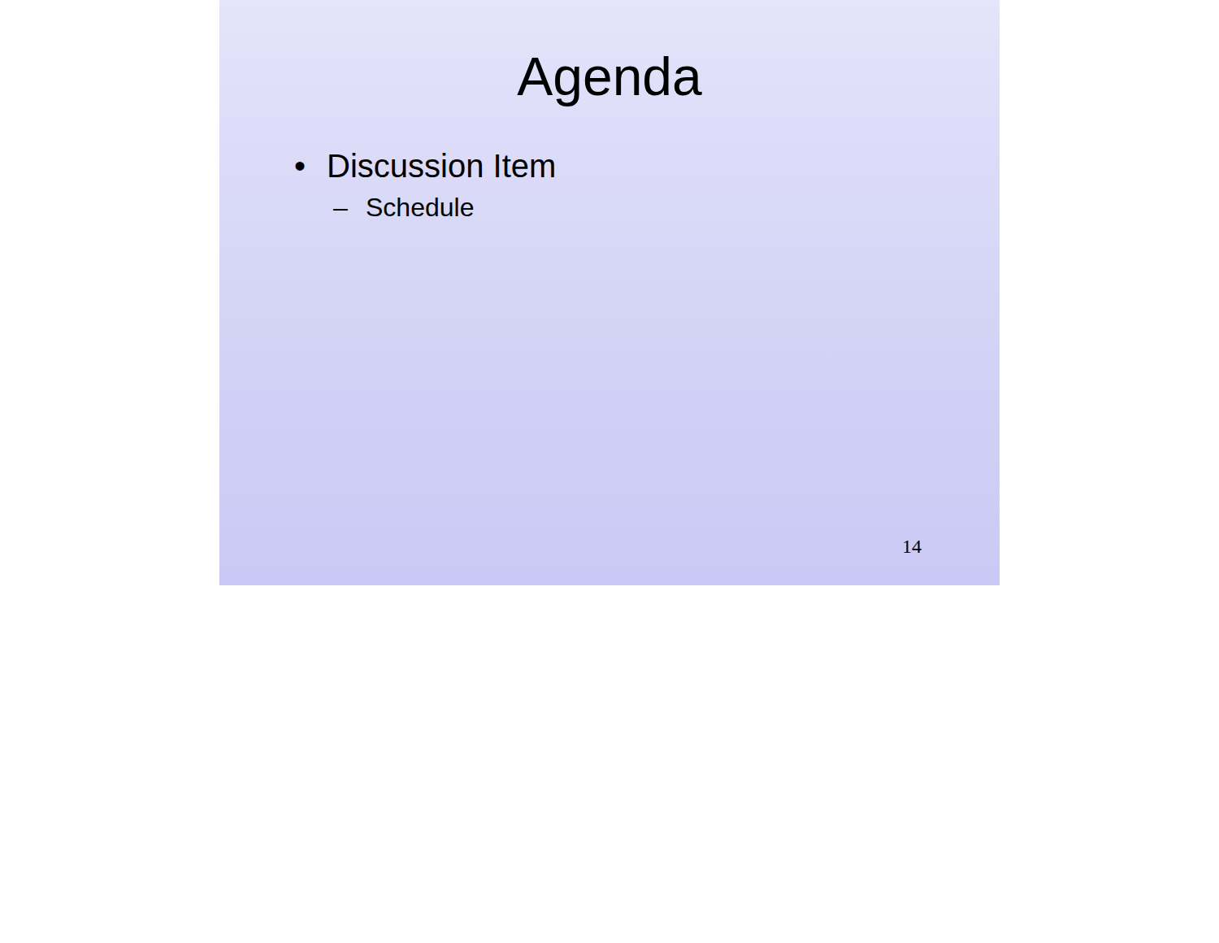Agenda
Discussion Item
Schedule
14